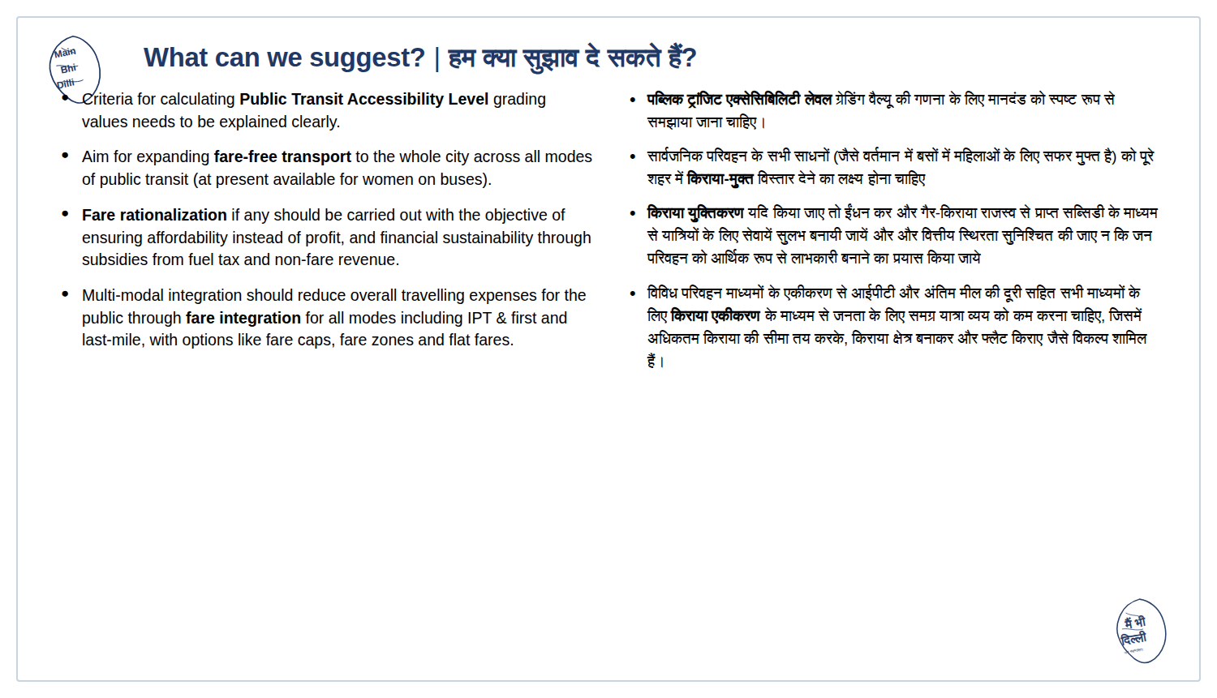Main Bhi Dilli
What can we suggest? | हम क्या सुझाव दे सकते हैं?
Criteria for calculating Public Transit Accessibility Level grading values needs to be explained clearly.
Aim for expanding fare-free transport to the whole city across all modes of public transit (at present available for women on buses).
Fare rationalization if any should be carried out with the objective of ensuring affordability instead of profit, and financial sustainability through subsidies from fuel tax and non-fare revenue.
Multi-modal integration should reduce overall travelling expenses for the public through fare integration for all modes including IPT & first and last-mile, with options like fare caps, fare zones and flat fares.
पब्लिक ट्रांजिट एक्सेसिबिलिटी लेवल ग्रेडिंग वैल्यू की गणना के लिए मानदंड को स्पष्ट रूप से समझाया जाना चाहिए।
सार्वजनिक परिवहन के सभी साधनों (जैसे वर्तमान में बसों में महिलाओं के लिए सफर मुफ्त है) को पूरे शहर में किराया-मुक्त विस्तार देने का लक्ष्य होना चाहिए
किराया युक्तिकरण यदि किया जाए तो ईंधन कर और गैर-किराया राजस्व से प्राप्त सब्सिडी के माध्यम से यात्रियों के लिए सेवायें सुलभ बनायी जायें और और वित्तीय स्थिरता सुनिश्चित की जाए न कि जन परिवहन को आर्थिक रूप से लाभकारी बनाने का प्रयास किया जाये
विविध परिवहन माध्यमों के एकीकरण से आईपीटी और अंतिम मील की दूरी सहित सभी माध्यमों के लिए किराया एकीकरण के माध्यम से जनता के लिए समग्र यात्रा व्यय को कम करना चाहिए, जिसमें अधिकतम किराया की सीमा तय करके, किराया क्षेत्र बनाकर और फ्लैट किराए जैसे विकल्प शामिल हैं।
मैं भी दिल्ली जन सहभागिता